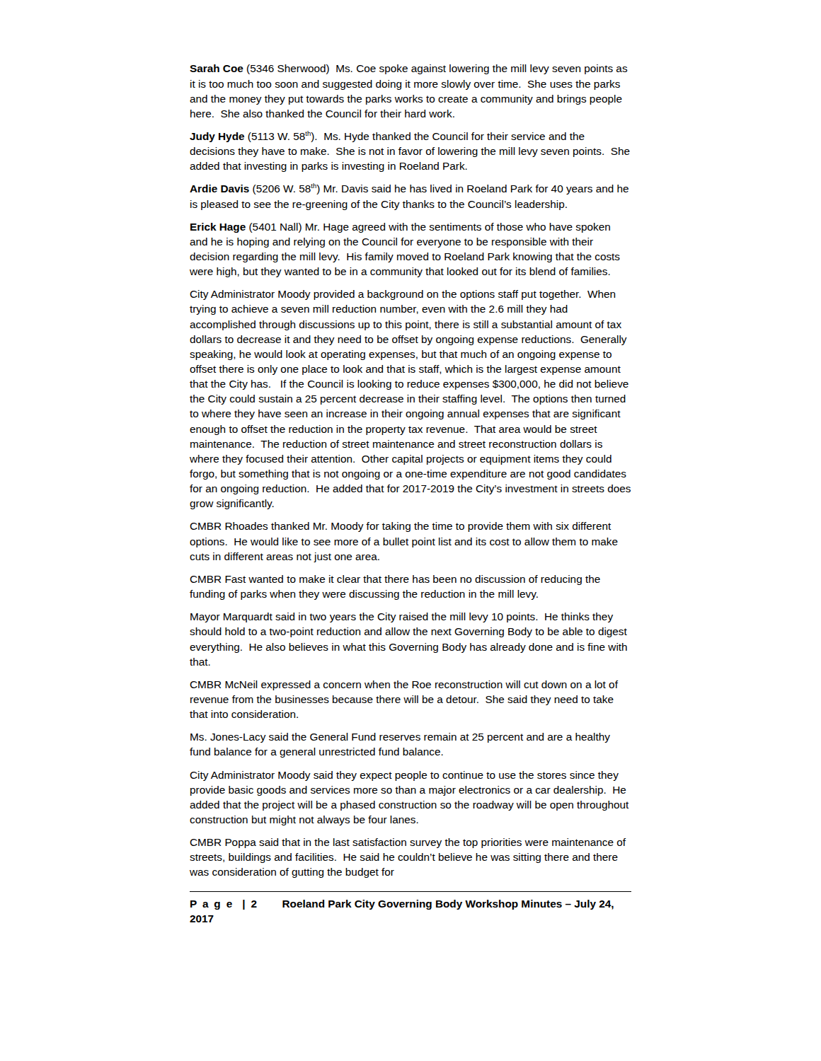Sarah Coe (5346 Sherwood) Ms. Coe spoke against lowering the mill levy seven points as it is too much too soon and suggested doing it more slowly over time. She uses the parks and the money they put towards the parks works to create a community and brings people here. She also thanked the Council for their hard work.
Judy Hyde (5113 W. 58th). Ms. Hyde thanked the Council for their service and the decisions they have to make. She is not in favor of lowering the mill levy seven points. She added that investing in parks is investing in Roeland Park.
Ardie Davis (5206 W. 58th) Mr. Davis said he has lived in Roeland Park for 40 years and he is pleased to see the re-greening of the City thanks to the Council’s leadership.
Erick Hage (5401 Nall) Mr. Hage agreed with the sentiments of those who have spoken and he is hoping and relying on the Council for everyone to be responsible with their decision regarding the mill levy. His family moved to Roeland Park knowing that the costs were high, but they wanted to be in a community that looked out for its blend of families.
City Administrator Moody provided a background on the options staff put together. When trying to achieve a seven mill reduction number, even with the 2.6 mill they had accomplished through discussions up to this point, there is still a substantial amount of tax dollars to decrease it and they need to be offset by ongoing expense reductions. Generally speaking, he would look at operating expenses, but that much of an ongoing expense to offset there is only one place to look and that is staff, which is the largest expense amount that the City has. If the Council is looking to reduce expenses $300,000, he did not believe the City could sustain a 25 percent decrease in their staffing level. The options then turned to where they have seen an increase in their ongoing annual expenses that are significant enough to offset the reduction in the property tax revenue. That area would be street maintenance. The reduction of street maintenance and street reconstruction dollars is where they focused their attention. Other capital projects or equipment items they could forgo, but something that is not ongoing or a one-time expenditure are not good candidates for an ongoing reduction. He added that for 2017-2019 the City’s investment in streets does grow significantly.
CMBR Rhoades thanked Mr. Moody for taking the time to provide them with six different options. He would like to see more of a bullet point list and its cost to allow them to make cuts in different areas not just one area.
CMBR Fast wanted to make it clear that there has been no discussion of reducing the funding of parks when they were discussing the reduction in the mill levy.
Mayor Marquardt said in two years the City raised the mill levy 10 points. He thinks they should hold to a two-point reduction and allow the next Governing Body to be able to digest everything. He also believes in what this Governing Body has already done and is fine with that.
CMBR McNeil expressed a concern when the Roe reconstruction will cut down on a lot of revenue from the businesses because there will be a detour. She said they need to take that into consideration.
Ms. Jones-Lacy said the General Fund reserves remain at 25 percent and are a healthy fund balance for a general unrestricted fund balance.
City Administrator Moody said they expect people to continue to use the stores since they provide basic goods and services more so than a major electronics or a car dealership. He added that the project will be a phased construction so the roadway will be open throughout construction but might not always be four lanes.
CMBR Poppa said that in the last satisfaction survey the top priorities were maintenance of streets, buildings and facilities. He said he couldn’t believe he was sitting there and there was consideration of gutting the budget for
P a g e | 2 Roeland Park City Governing Body Workshop Minutes – July 24, 2017